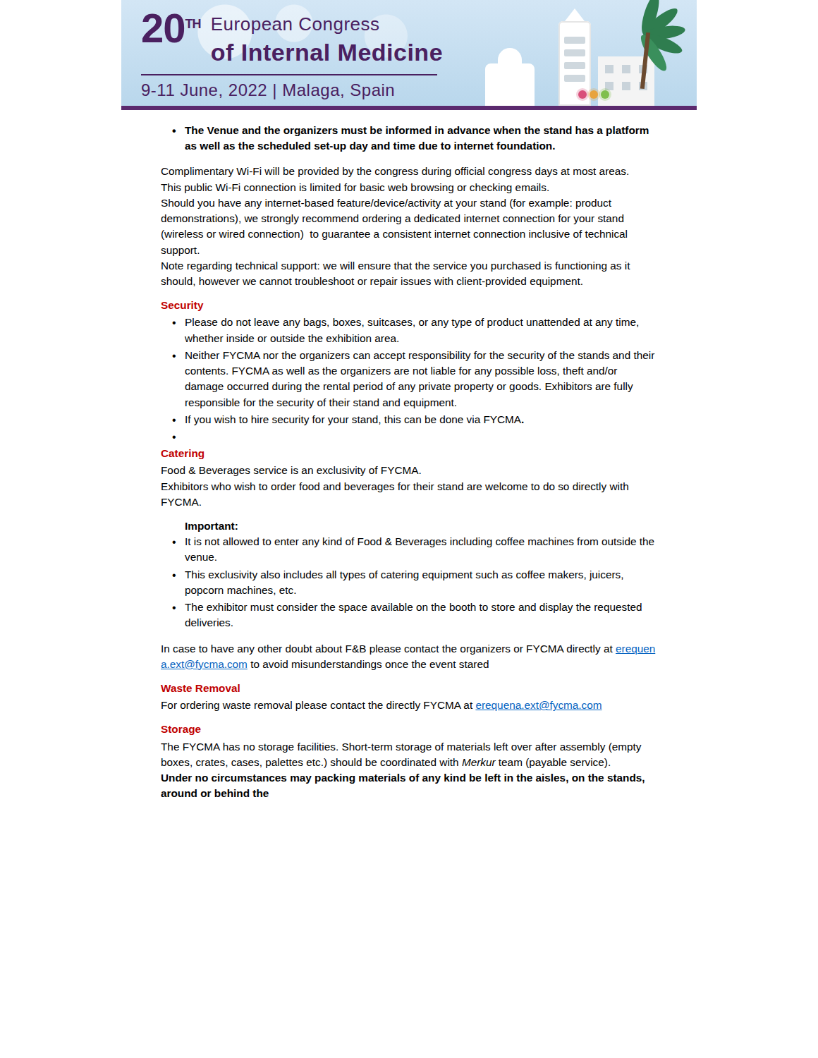20TH
European Congress
of Internal Medicine
9-11 June, 2022 | Malaga, Spain
The Venue and the organizers must be informed in advance when the stand has a platform as well as the scheduled set-up day and time due to internet foundation.
Complimentary Wi-Fi will be provided by the congress during official congress days at most areas.
This public Wi-Fi connection is limited for basic web browsing or checking emails.
Should you have any internet-based feature/device/activity at your stand (for example: product demonstrations), we strongly recommend ordering a dedicated internet connection for your stand (wireless or wired connection) to guarantee a consistent internet connection inclusive of technical support.
Note regarding technical support: we will ensure that the service you purchased is functioning as it should, however we cannot troubleshoot or repair issues with client-provided equipment.
Security
Please do not leave any bags, boxes, suitcases, or any type of product unattended at any time, whether inside or outside the exhibition area.
Neither FYCMA nor the organizers can accept responsibility for the security of the stands and their contents. FYCMA as well as the organizers are not liable for any possible loss, theft and/or damage occurred during the rental period of any private property or goods. Exhibitors are fully responsible for the security of their stand and equipment.
If you wish to hire security for your stand, this can be done via FYCMA.
Catering
Food & Beverages service is an exclusivity of FYCMA.
Exhibitors who wish to order food and beverages for their stand are welcome to do so directly with FYCMA.
Important:
It is not allowed to enter any kind of Food & Beverages including coffee machines from outside the venue.
This exclusivity also includes all types of catering equipment such as coffee makers, juicers, popcorn machines, etc.
The exhibitor must consider the space available on the booth to store and display the requested deliveries.
In case to have any other doubt about F&B please contact the organizers or FYCMA directly at erequena.ext@fycma.com to avoid misunderstandings once the event stared
Waste Removal
For ordering waste removal please contact the directly FYCMA at erequena.ext@fycma.com
Storage
The FYCMA has no storage facilities. Short-term storage of materials left over after assembly (empty boxes, crates, cases, palettes etc.) should be coordinated with Merkur team (payable service).
Under no circumstances may packing materials of any kind be left in the aisles, on the stands, around or behind the